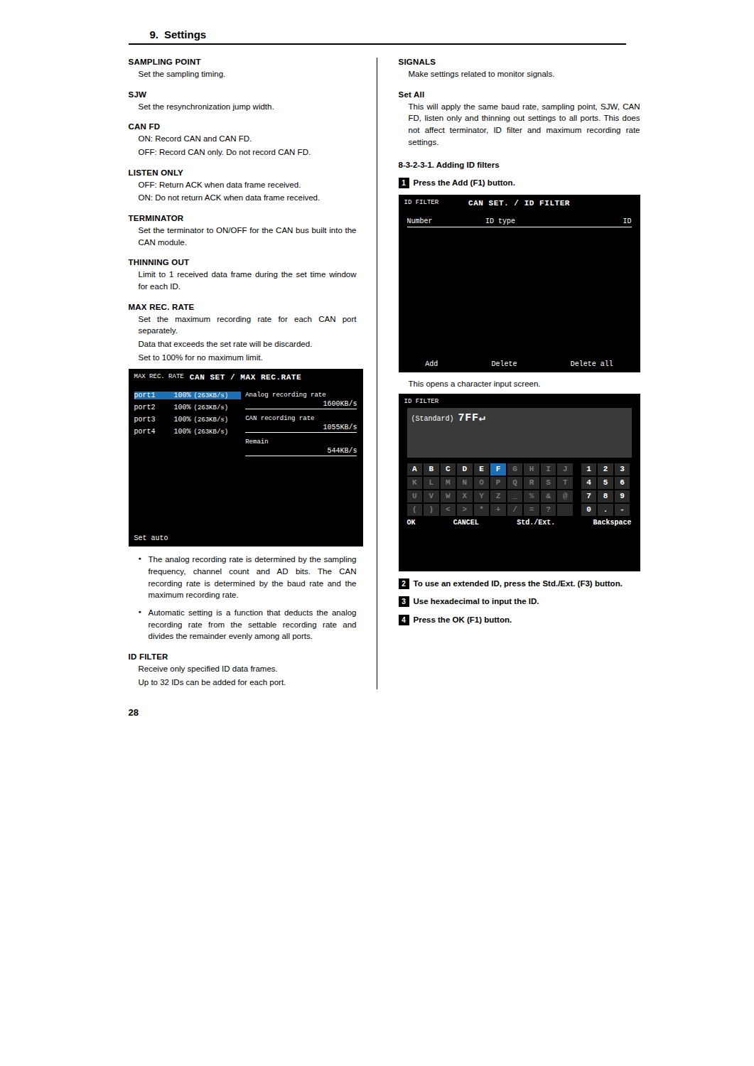9. Settings
SAMPLING POINT
Set the sampling timing.
SJW
Set the resynchronization jump width.
CAN FD
ON: Record CAN and CAN FD.
OFF: Record CAN only. Do not record CAN FD.
LISTEN ONLY
OFF: Return ACK when data frame received.
ON: Do not return ACK when data frame received.
TERMINATOR
Set the terminator to ON/OFF for the CAN bus built into the CAN module.
THINNING OUT
Limit to 1 received data frame during the set time window for each ID.
MAX REC. RATE
Set the maximum recording rate for each CAN port separately.
Data that exceeds the set rate will be discarded.
Set to 100% for no maximum limit.
MAX REC. RATE
CAN SET / MAX REC.RATE
port1100%(263KB/s)
port2100%(263KB/s)
port3100%(263KB/s)
port4100%(263KB/s)
Analog recording rate
1600KB/s
CAN recording rate
1055KB/s
Remain
544KB/s
Set auto
The analog recording rate is determined by the sampling frequency, channel count and AD bits. The CAN recording rate is determined by the baud rate and the maximum recording rate.
Automatic setting is a function that deducts the analog recording rate from the settable recording rate and divides the remainder evenly among all ports.
ID FILTER
Receive only specified ID data frames.
Up to 32 IDs can be added for each port.
SIGNALS
Make settings related to monitor signals.
Set All
This will apply the same baud rate, sampling point, SJW, CAN FD, listen only and thinning out settings to all ports. This does not affect terminator, ID filter and maximum recording rate settings.
8-3-2-3-1. Adding ID filters
1
Press the Add (F1) button.
ID FILTER
CAN SET. / ID FILTER
Number
ID type
ID
Add Delete Delete all
This opens a character input screen.
ID FILTER
(Standard) 7FF↵
A
B
C
D
E
F
G
H
I
J
1
2
3
K
L
M
N
O
P
Q
R
S
T
4
5
6
U
V
W
X
Y
Z
_
%
&
@
7
8
9
(
)
<
>
*
+
/
=
?
0
.
-
OK CANCEL Std./Ext. Backspace
2
To use an extended ID, press the Std./Ext. (F3) button.
3
Use hexadecimal to input the ID.
4
Press the OK (F1) button.
28